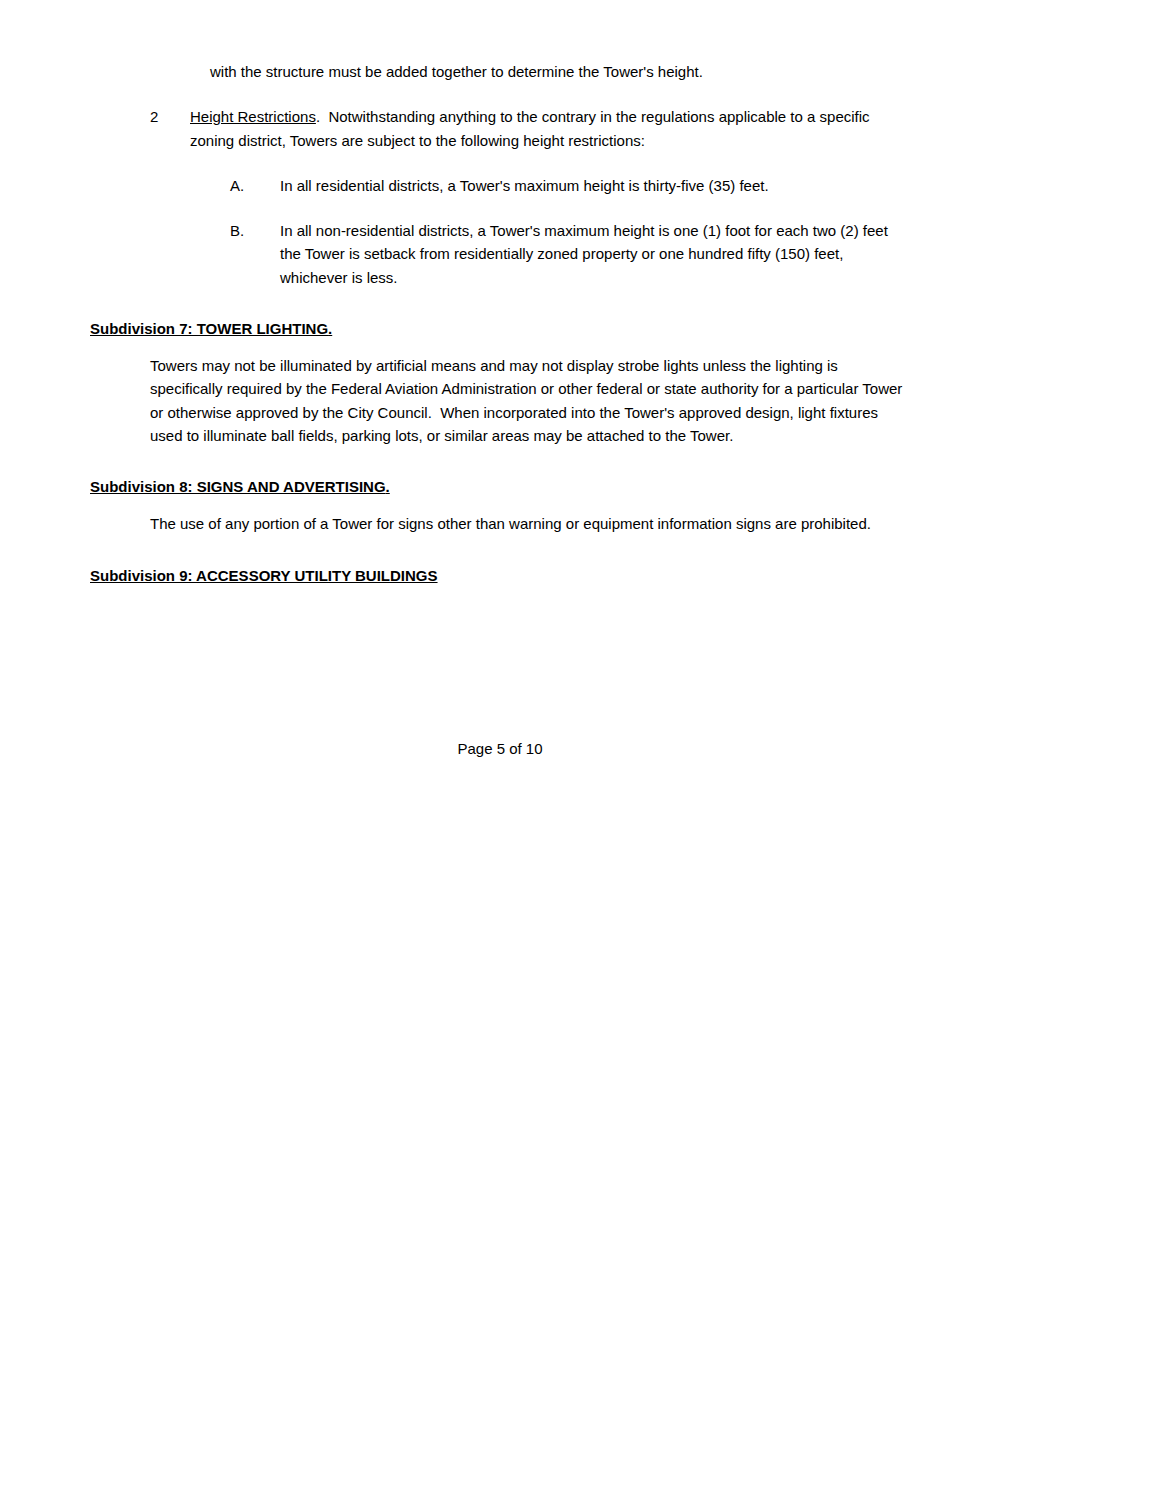with the structure must be added together to determine the Tower's height.
2
Height Restrictions. Notwithstanding anything to the contrary in the regulations applicable to a specific zoning district, Towers are subject to the following height restrictions:
A.
In all residential districts, a Tower's maximum height is thirty-five (35) feet.
B.
In all non-residential districts, a Tower's maximum height is one (1) foot for each two (2) feet the Tower is setback from residentially zoned property or one hundred fifty (150) feet, whichever is less.
Subdivision 7: TOWER LIGHTING.
Towers may not be illuminated by artificial means and may not display strobe lights unless the lighting is specifically required by the Federal Aviation Administration or other federal or state authority for a particular Tower or otherwise approved by the City Council. When incorporated into the Tower's approved design, light fixtures used to illuminate ball fields, parking lots, or similar areas may be attached to the Tower.
Subdivision 8: SIGNS AND ADVERTISING.
The use of any portion of a Tower for signs other than warning or equipment information signs are prohibited.
Subdivision 9: ACCESSORY UTILITY BUILDINGS
Page 5 of 10